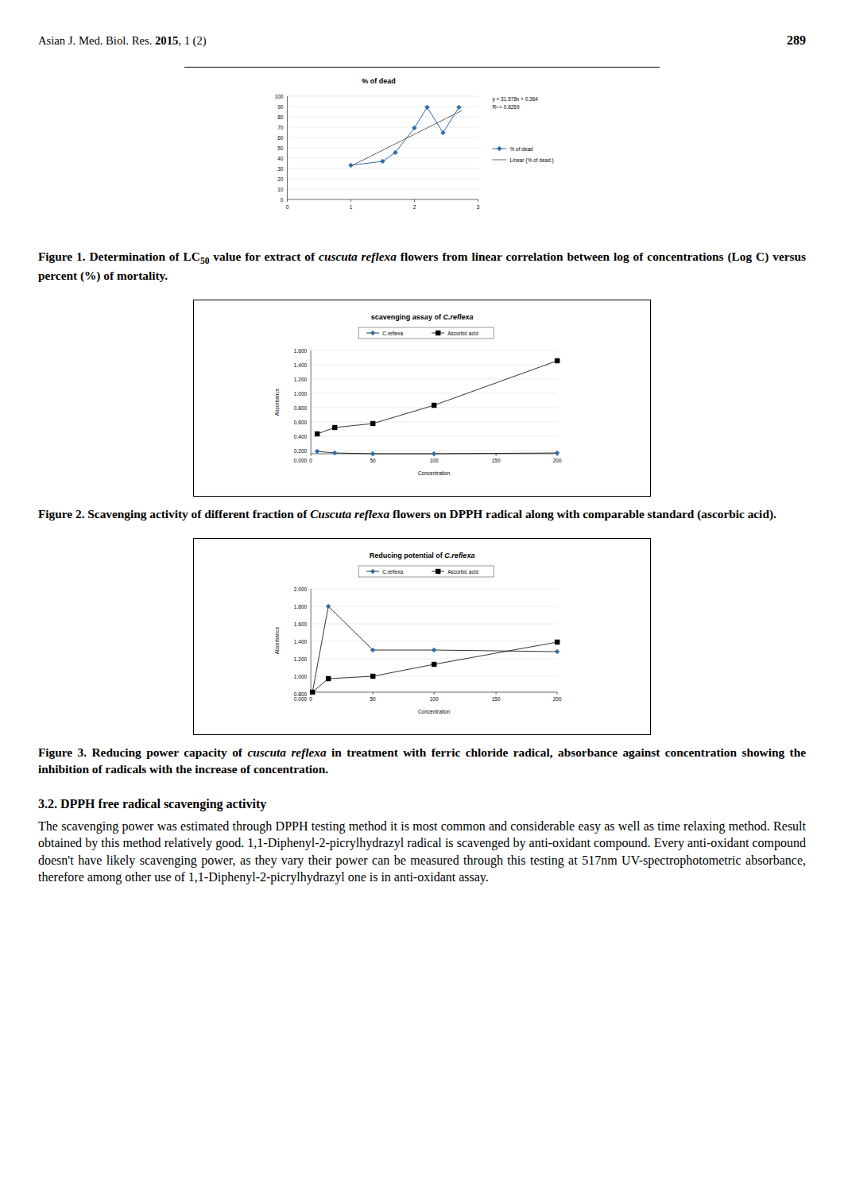Asian J. Med. Biol. Res. 2015, 1 (2)
289
% of dead 100 90 80 70 60 50 40 30 20 10 0 0 1 2 3 y = 31.578x + 0.364 R² = 0.8269 % of dead Linear (% of dead )
Figure 1. Determination of LC50 value for extract of cuscuta reflexa flowers from linear correlation between log of concentrations (Log C) versus percent (%) of mortality.
scavenging assay of C.reflexa C.reflexa Ascorbic acid 1.600 1.400 1.200 1.000 0.800 0.600 0.400 0.200 0.000 0 50 100 150 200 Concentration Absorbance
Figure 2. Scavenging activity of different fraction of Cuscuta reflexa flowers on DPPH radical along with comparable standard (ascorbic acid).
Reducing potential of C.reflexa C.reflexa Ascorbic acid 2.000 1.800 1.600 1.400 1.200 1.000 0.800 0.000 0 50 100 150 200 Concentration Absorbance
Figure 3. Reducing power capacity of cuscuta reflexa in treatment with ferric chloride radical, absorbance against concentration showing the inhibition of radicals with the increase of concentration.
3.2. DPPH free radical scavenging activity
The scavenging power was estimated through DPPH testing method it is most common and considerable easy as well as time relaxing method. Result obtained by this method relatively good. 1,1-Diphenyl-2-picrylhydrazyl radical is scavenged by anti-oxidant compound. Every anti-oxidant compound doesn't have likely scavenging power, as they vary their power can be measured through this testing at 517nm UV-spectrophotometric absorbance, therefore among other use of 1,1-Diphenyl-2-picrylhydrazyl one is in anti-oxidant assay.